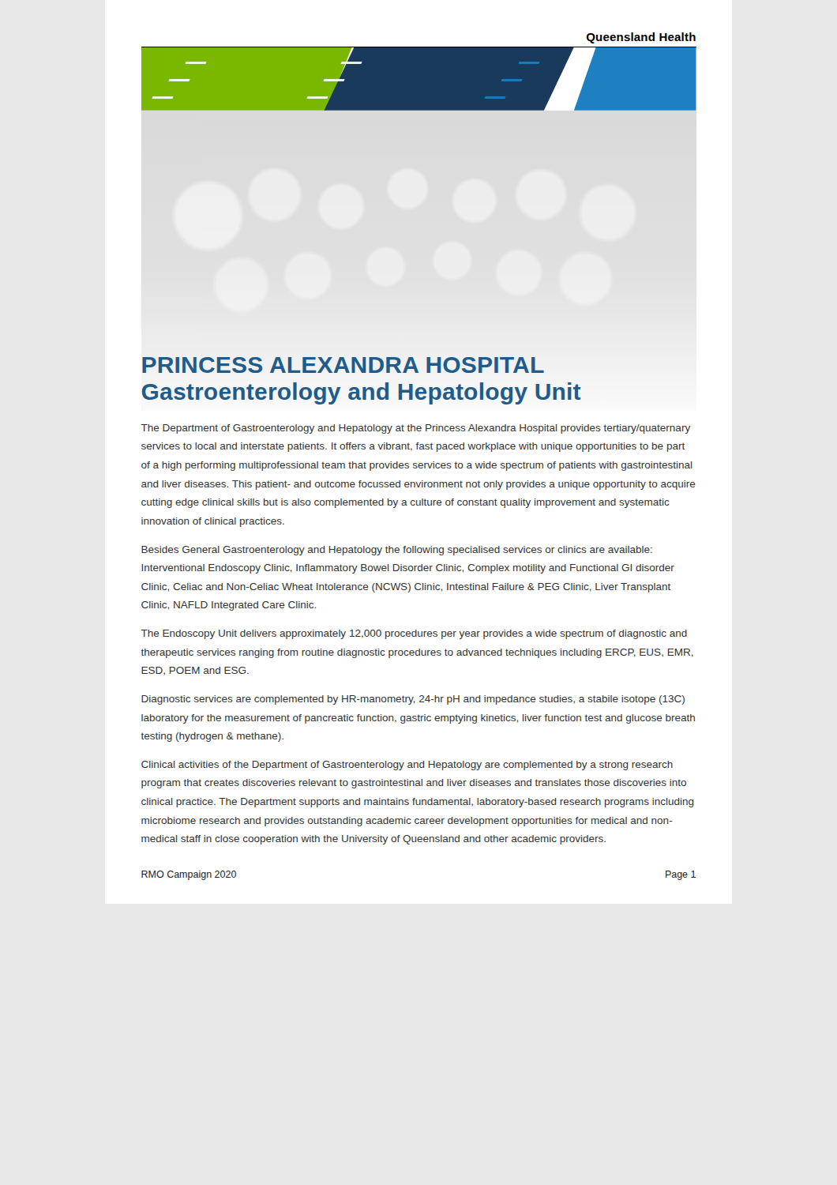Queensland Health
PRINCESS ALEXANDRA HOSPITAL Gastroenterology and Hepatology Unit
The Department of Gastroenterology and Hepatology at the Princess Alexandra Hospital provides tertiary/quaternary services to local and interstate patients. It offers a vibrant, fast paced workplace with unique opportunities to be part of a high performing multiprofessional team that provides services to a wide spectrum of patients with gastrointestinal and liver diseases. This patient- and outcome focussed environment not only provides a unique opportunity to acquire cutting edge clinical skills but is also complemented by a culture of constant quality improvement and systematic innovation of clinical practices.
Besides General Gastroenterology and Hepatology the following specialised services or clinics are available: Interventional Endoscopy Clinic, Inflammatory Bowel Disorder Clinic, Complex motility and Functional GI disorder Clinic, Celiac and Non-Celiac Wheat Intolerance (NCWS) Clinic, Intestinal Failure & PEG Clinic, Liver Transplant Clinic, NAFLD Integrated Care Clinic.
The Endoscopy Unit delivers approximately 12,000 procedures per year provides a wide spectrum of diagnostic and therapeutic services ranging from routine diagnostic procedures to advanced techniques including ERCP, EUS, EMR, ESD, POEM and ESG.
Diagnostic services are complemented by HR-manometry, 24-hr pH and impedance studies, a stabile isotope (13C) laboratory for the measurement of pancreatic function, gastric emptying kinetics, liver function test and glucose breath testing (hydrogen & methane).
Clinical activities of the Department of Gastroenterology and Hepatology are complemented by a strong research program that creates discoveries relevant to gastrointestinal and liver diseases and translates those discoveries into clinical practice. The Department supports and maintains fundamental, laboratory-based research programs including microbiome research and provides outstanding academic career development opportunities for medical and non-medical staff in close cooperation with the University of Queensland and other academic providers.
RMO Campaign 2020
Page 1